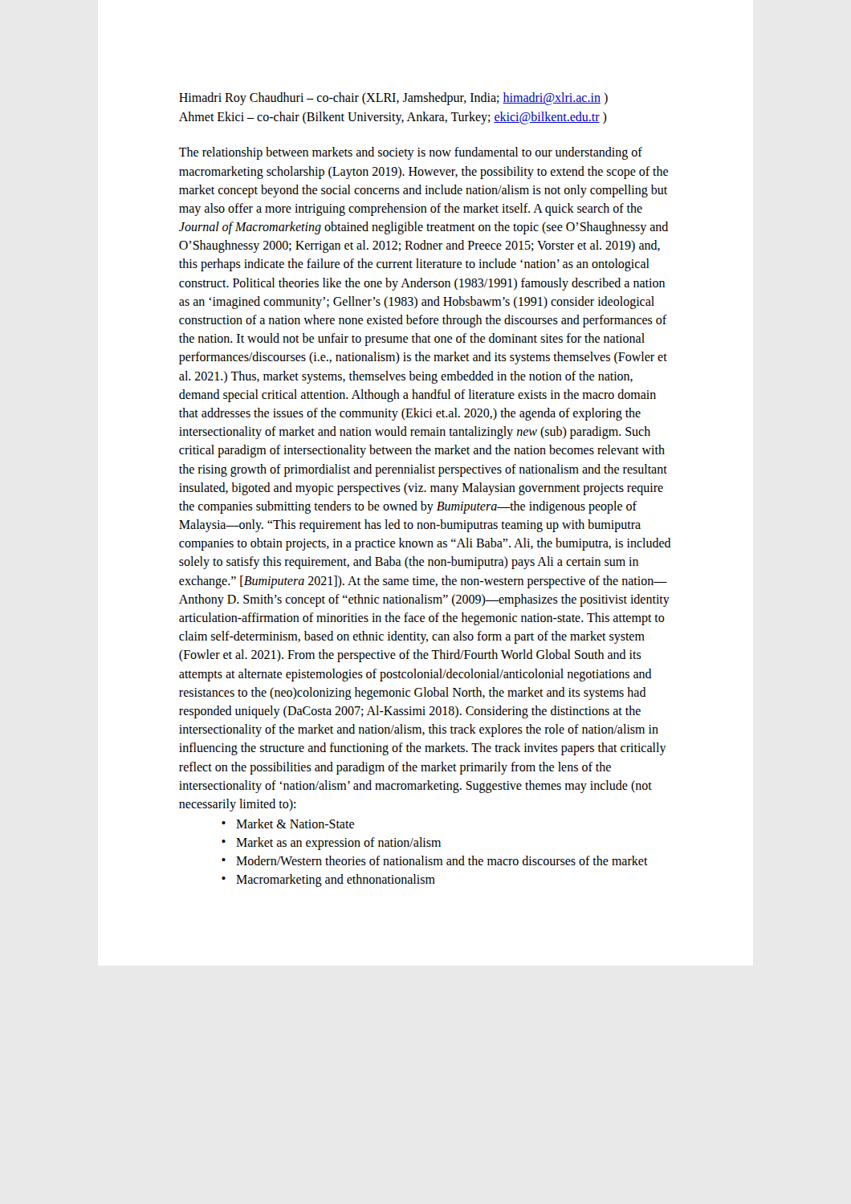Himadri Roy Chaudhuri – co-chair (XLRI, Jamshedpur, India; himadri@xlri.ac.in )
Ahmet Ekici – co-chair (Bilkent University, Ankara, Turkey; ekici@bilkent.edu.tr )
The relationship between markets and society is now fundamental to our understanding of macromarketing scholarship (Layton 2019). However, the possibility to extend the scope of the market concept beyond the social concerns and include nation/alism is not only compelling but may also offer a more intriguing comprehension of the market itself. A quick search of the Journal of Macromarketing obtained negligible treatment on the topic (see O’Shaughnessy and O’Shaughnessy 2000; Kerrigan et al. 2012; Rodner and Preece 2015; Vorster et al. 2019) and, this perhaps indicate the failure of the current literature to include ‘nation’ as an ontological construct. Political theories like the one by Anderson (1983/1991) famously described a nation as an ‘imagined community’; Gellner’s (1983) and Hobsbawm’s (1991) consider ideological construction of a nation where none existed before through the discourses and performances of the nation. It would not be unfair to presume that one of the dominant sites for the national performances/discourses (i.e., nationalism) is the market and its systems themselves (Fowler et al. 2021.) Thus, market systems, themselves being embedded in the notion of the nation, demand special critical attention. Although a handful of literature exists in the macro domain that addresses the issues of the community (Ekici et.al. 2020,) the agenda of exploring the intersectionality of market and nation would remain tantalizingly new (sub) paradigm. Such critical paradigm of intersectionality between the market and the nation becomes relevant with the rising growth of primordialist and perennialist perspectives of nationalism and the resultant insulated, bigoted and myopic perspectives (viz. many Malaysian government projects require the companies submitting tenders to be owned by Bumiputera—the indigenous people of Malaysia—only. “This requirement has led to non-bumiputras teaming up with bumiputra companies to obtain projects, in a practice known as “Ali Baba”. Ali, the bumiputra, is included solely to satisfy this requirement, and Baba (the non-bumiputra) pays Ali a certain sum in exchange.” [Bumiputera 2021]). At the same time, the non-western perspective of the nation—Anthony D. Smith’s concept of “ethnic nationalism” (2009)—emphasizes the positivist identity articulation-affirmation of minorities in the face of the hegemonic nation-state. This attempt to claim self-determinism, based on ethnic identity, can also form a part of the market system (Fowler et al. 2021). From the perspective of the Third/Fourth World Global South and its attempts at alternate epistemologies of postcolonial/decolonial/anticolonial negotiations and resistances to the (neo)colonizing hegemonic Global North, the market and its systems had responded uniquely (DaCosta 2007; Al-Kassimi 2018). Considering the distinctions at the intersectionality of the market and nation/alism, this track explores the role of nation/alism in influencing the structure and functioning of the markets. The track invites papers that critically reflect on the possibilities and paradigm of the market primarily from the lens of the intersectionality of ‘nation/alism’ and macromarketing. Suggestive themes may include (not necessarily limited to):
Market & Nation-State
Market as an expression of nation/alism
Modern/Western theories of nationalism and the macro discourses of the market
Macromarketing and ethnonationalism